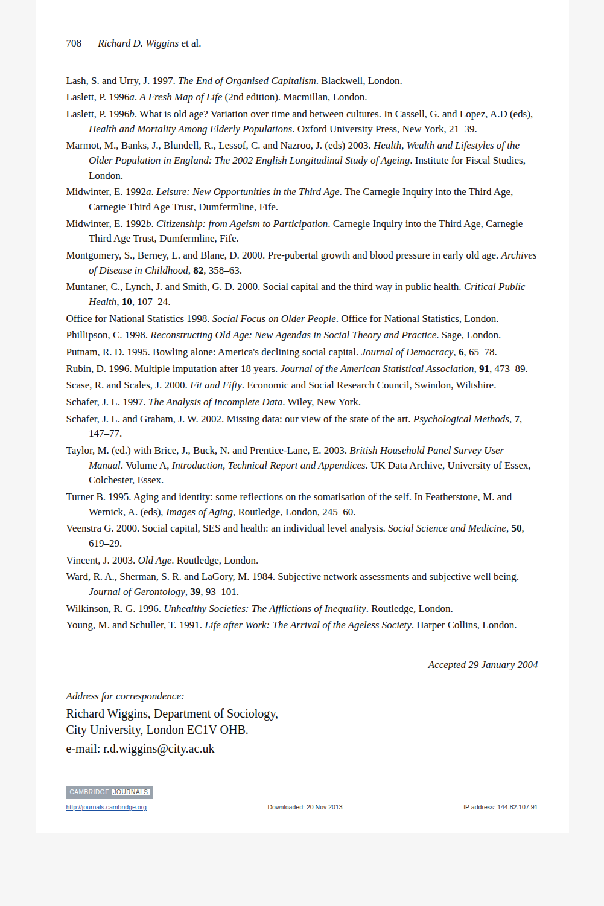708 Richard D. Wiggins et al.
Lash, S. and Urry, J. 1997. The End of Organised Capitalism. Blackwell, London.
Laslett, P. 1996a. A Fresh Map of Life (2nd edition). Macmillan, London.
Laslett, P. 1996b. What is old age? Variation over time and between cultures. In Cassell, G. and Lopez, A.D (eds), Health and Mortality Among Elderly Populations. Oxford University Press, New York, 21–39.
Marmot, M., Banks, J., Blundell, R., Lessof, C. and Nazroo, J. (eds) 2003. Health, Wealth and Lifestyles of the Older Population in England: The 2002 English Longitudinal Study of Ageing. Institute for Fiscal Studies, London.
Midwinter, E. 1992a. Leisure: New Opportunities in the Third Age. The Carnegie Inquiry into the Third Age, Carnegie Third Age Trust, Dumfermline, Fife.
Midwinter, E. 1992b. Citizenship: from Ageism to Participation. Carnegie Inquiry into the Third Age, Carnegie Third Age Trust, Dumfermline, Fife.
Montgomery, S., Berney, L. and Blane, D. 2000. Pre-pubertal growth and blood pressure in early old age. Archives of Disease in Childhood, 82, 358–63.
Muntaner, C., Lynch, J. and Smith, G. D. 2000. Social capital and the third way in public health. Critical Public Health, 10, 107–24.
Office for National Statistics 1998. Social Focus on Older People. Office for National Statistics, London.
Phillipson, C. 1998. Reconstructing Old Age: New Agendas in Social Theory and Practice. Sage, London.
Putnam, R. D. 1995. Bowling alone: America's declining social capital. Journal of Democracy, 6, 65–78.
Rubin, D. 1996. Multiple imputation after 18 years. Journal of the American Statistical Association, 91, 473–89.
Scase, R. and Scales, J. 2000. Fit and Fifty. Economic and Social Research Council, Swindon, Wiltshire.
Schafer, J. L. 1997. The Analysis of Incomplete Data. Wiley, New York.
Schafer, J. L. and Graham, J. W. 2002. Missing data: our view of the state of the art. Psychological Methods, 7, 147–77.
Taylor, M. (ed.) with Brice, J., Buck, N. and Prentice-Lane, E. 2003. British Household Panel Survey User Manual. Volume A, Introduction, Technical Report and Appendices. UK Data Archive, University of Essex, Colchester, Essex.
Turner B. 1995. Aging and identity: some reflections on the somatisation of the self. In Featherstone, M. and Wernick, A. (eds), Images of Aging, Routledge, London, 245–60.
Veenstra G. 2000. Social capital, SES and health: an individual level analysis. Social Science and Medicine, 50, 619–29.
Vincent, J. 2003. Old Age. Routledge, London.
Ward, R. A., Sherman, S. R. and LaGory, M. 1984. Subjective network assessments and subjective well being. Journal of Gerontology, 39, 93–101.
Wilkinson, R. G. 1996. Unhealthy Societies: The Afflictions of Inequality. Routledge, London.
Young, M. and Schuller, T. 1991. Life after Work: The Arrival of the Ageless Society. Harper Collins, London.
Accepted 29 January 2004
Address for correspondence:
Richard Wiggins, Department of Sociology,
City University, London EC1V OHB.
e-mail: r.d.wiggins@city.ac.uk
CAMBRIDGEJOURNALS
http://journals.cambridge.org Downloaded: 20 Nov 2013 IP address: 144.82.107.91